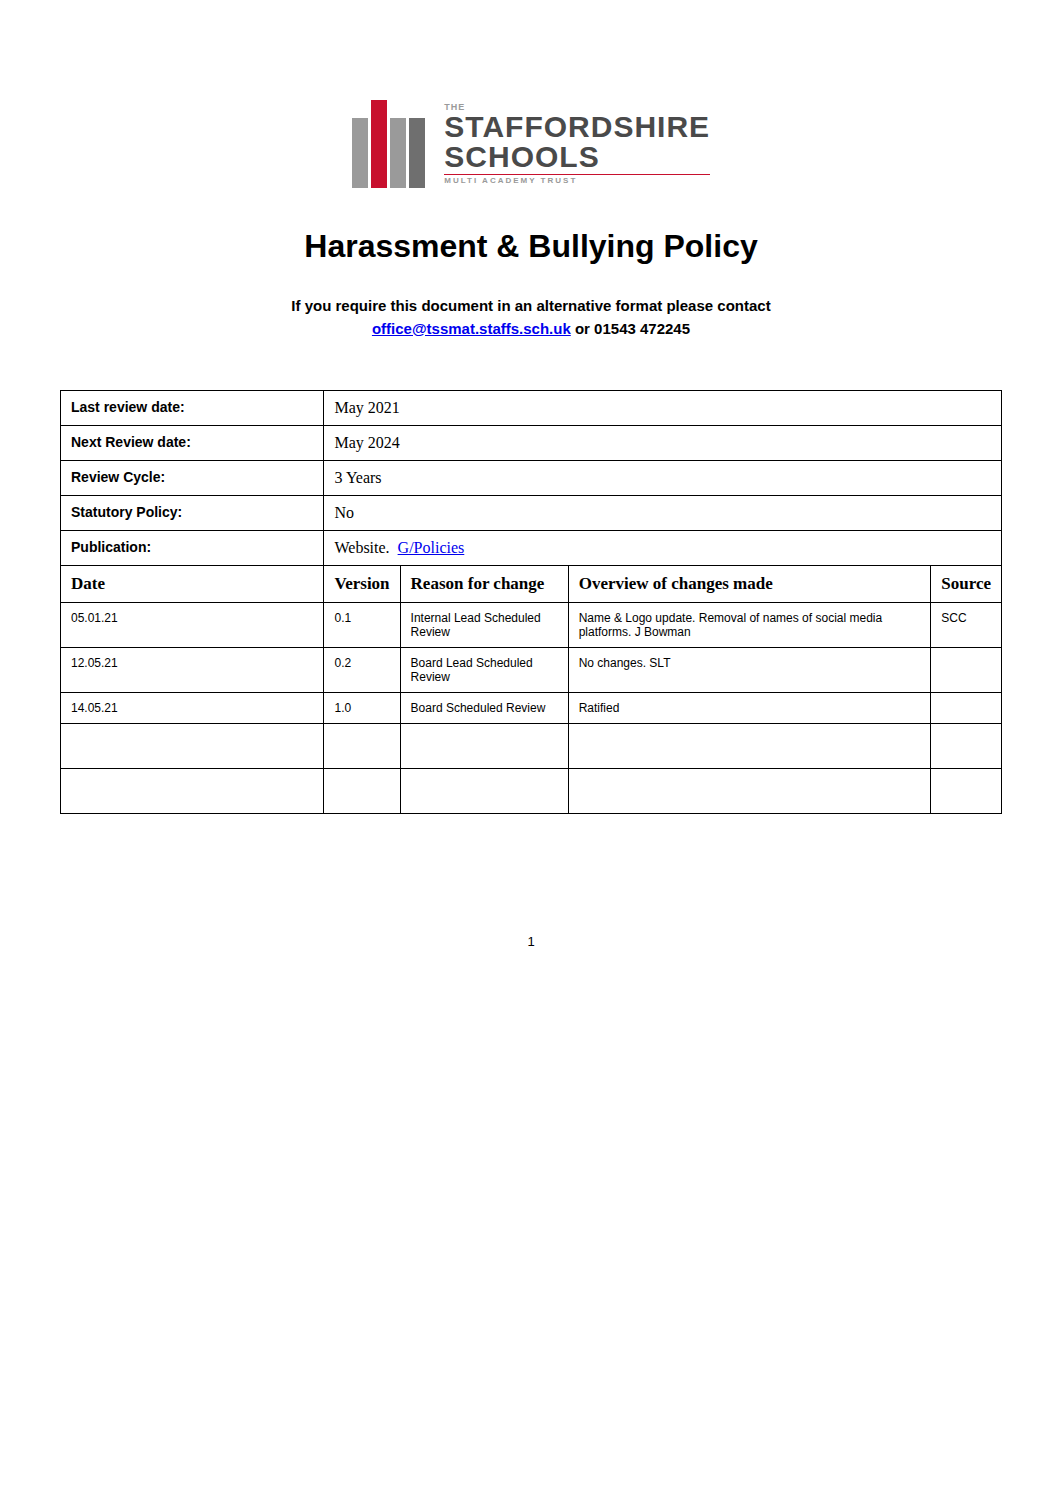THE
STAFFORDSHIRE
SCHOOLS
MULTI ACADEMY TRUST
Harassment & Bullying Policy
If you require this document in an alternative format please contact
office@tssmat.staffs.sch.uk or 01543 472245
| Last review date: | May 2021 |
| Next Review date: | May 2024 |
| Review Cycle: | 3 Years |
| Statutory Policy: | No |
| Publication: | Website. G/Policies |
| Date | Version | Reason for change | Overview of changes made | Source |
| 05.01.21 | 0.1 | Internal Lead Scheduled Review | Name & Logo update. Removal of names of social media platforms. J Bowman | SCC |
| 12.05.21 | 0.2 | Board Lead Scheduled Review | No changes. SLT | |
| 14.05.21 | 1.0 | Board Scheduled Review | Ratified | |
1